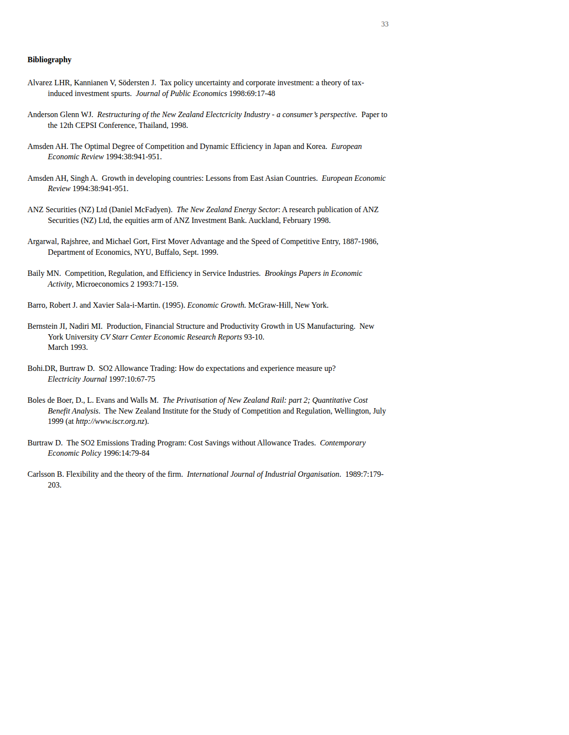33
Bibliography
Alvarez LHR, Kannianen V, Södersten J. Tax policy uncertainty and corporate investment: a theory of tax-induced investment spurts. Journal of Public Economics 1998:69:17-48
Anderson Glenn WJ. Restructuring of the New Zealand Electcricity Industry - a consumer’s perspective. Paper to the 12th CEPSI Conference, Thailand, 1998.
Amsden AH. The Optimal Degree of Competition and Dynamic Efficiency in Japan and Korea. European Economic Review 1994:38:941-951.
Amsden AH, Singh A. Growth in developing countries: Lessons from East Asian Countries. European Economic Review 1994:38:941-951.
ANZ Securities (NZ) Ltd (Daniel McFadyen). The New Zealand Energy Sector: A research publication of ANZ Securities (NZ) Ltd, the equities arm of ANZ Investment Bank. Auckland, February 1998.
Argarwal, Rajshree, and Michael Gort, First Mover Advantage and the Speed of Competitive Entry, 1887-1986, Department of Economics, NYU, Buffalo, Sept. 1999.
Baily MN. Competition, Regulation, and Efficiency in Service Industries. Brookings Papers in Economic Activity, Microeconomics 2 1993:71-159.
Barro, Robert J. and Xavier Sala-i-Martin. (1995). Economic Growth. McGraw-Hill, New York.
Bernstein JI, Nadiri MI. Production, Financial Structure and Productivity Growth in US Manufacturing. New York University CV Starr Center Economic Research Reports 93-10. March 1993.
Bohi.DR, Burtraw D. SO2 Allowance Trading: How do expectations and experience measure up? Electricity Journal 1997:10:67-75
Boles de Boer, D., L. Evans and Walls M. The Privatisation of New Zealand Rail: part 2; Quantitative Cost Benefit Analysis. The New Zealand Institute for the Study of Competition and Regulation, Wellington, July 1999 (at http://www.iscr.org.nz).
Burtraw D. The SO2 Emissions Trading Program: Cost Savings without Allowance Trades. Contemporary Economic Policy 1996:14:79-84
Carlsson B. Flexibility and the theory of the firm. International Journal of Industrial Organisation. 1989:7:179-203.